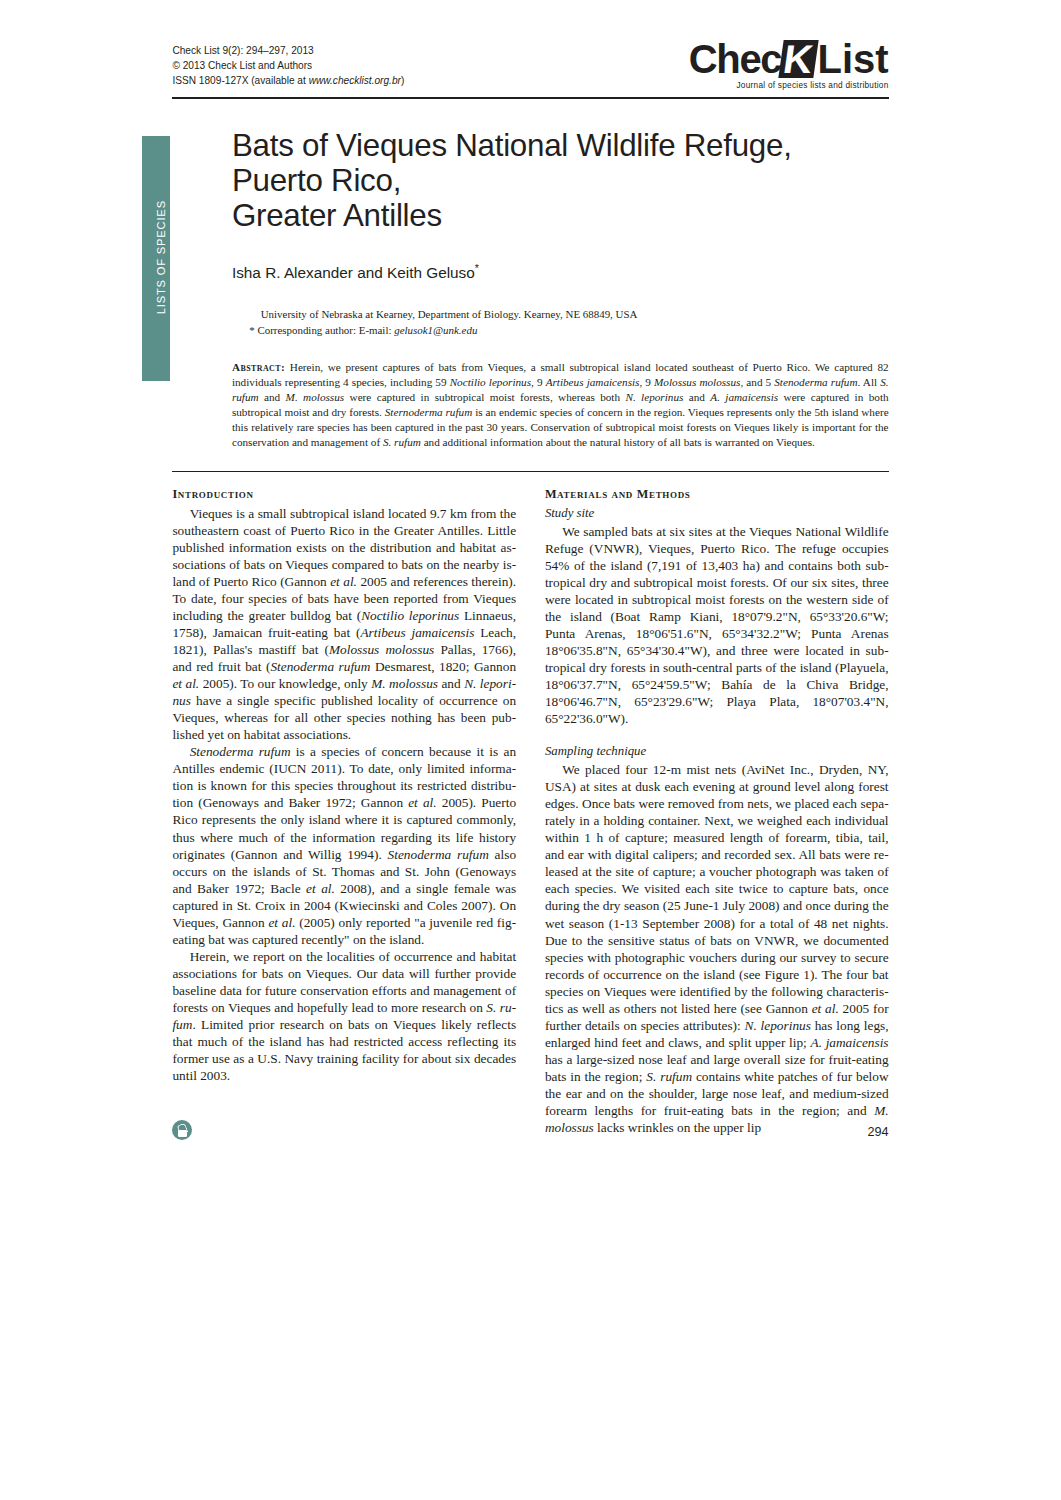Check List 9(2): 294–297, 2013
© 2013 Check List and Authors
ISSN 1809-127X (available at www.checklist.org.br)
Chec KList
Journal of species lists and distribution
Lists of Species
Bats of Vieques National Wildlife Refuge, Puerto Rico,
Greater Antilles
Isha R. Alexander and Keith Geluso*
University of Nebraska at Kearney, Department of Biology. Kearney, NE 68849, USA
* Corresponding author: E-mail: gelusok1@unk.edu
Abstract: Herein, we present captures of bats from Vieques, a small subtropical island located southeast of Puerto Rico. We captured 82 individuals representing 4 species, including 59 Noctilio leporinus, 9 Artibeus jamaicensis, 9 Molossus molossus, and 5 Stenoderma rufum. All S. rufum and M. molossus were captured in subtropical moist forests, whereas both N. leporinus and A. jamaicensis were captured in both subtropical moist and dry forests. Sternoderma rufum is an endemic species of concern in the region. Vieques represents only the 5th island where this relatively rare species has been captured in the past 30 years. Conservation of subtropical moist forests on Vieques likely is important for the conservation and management of S. rufum and additional information about the natural history of all bats is warranted on Vieques.
Introduction
Vieques is a small subtropical island located 9.7 km from the southeastern coast of Puerto Rico in the Greater Antilles. Little published information exists on the distribution and habitat associations of bats on Vieques compared to bats on the nearby island of Puerto Rico (Gannon et al. 2005 and references therein). To date, four species of bats have been reported from Vieques including the greater bulldog bat (Noctilio leporinus Linnaeus, 1758), Jamaican fruit-eating bat (Artibeus jamaicensis Leach, 1821), Pallas's mastiff bat (Molossus molossus Pallas, 1766), and red fruit bat (Stenoderma rufum Desmarest, 1820; Gannon et al. 2005). To our knowledge, only M. molossus and N. leporinus have a single specific published locality of occurrence on Vieques, whereas for all other species nothing has been published yet on habitat associations.
Stenoderma rufum is a species of concern because it is an Antilles endemic (IUCN 2011). To date, only limited information is known for this species throughout its restricted distribution (Genoways and Baker 1972; Gannon et al. 2005). Puerto Rico represents the only island where it is captured commonly, thus where much of the information regarding its life history originates (Gannon and Willig 1994). Stenoderma rufum also occurs on the islands of St. Thomas and St. John (Genoways and Baker 1972; Bacle et al. 2008), and a single female was captured in St. Croix in 2004 (Kwiecinski and Coles 2007). On Vieques, Gannon et al. (2005) only reported "a juvenile red fig-eating bat was captured recently" on the island.
Herein, we report on the localities of occurrence and habitat associations for bats on Vieques. Our data will further provide baseline data for future conservation efforts and management of forests on Vieques and hopefully lead to more research on S. rufum. Limited prior research on bats on Vieques likely reflects that much of the island has had restricted access reflecting its former use as a U.S. Navy training facility for about six decades until 2003.
Materials and Methods
Study site
We sampled bats at six sites at the Vieques National Wildlife Refuge (VNWR), Vieques, Puerto Rico. The refuge occupies 54% of the island (7,191 of 13,403 ha) and contains both subtropical dry and subtropical moist forests. Of our six sites, three were located in subtropical moist forests on the western side of the island (Boat Ramp Kiani, 18°07'9.2"N, 65°33'20.6"W; Punta Arenas, 18°06'51.6"N, 65°34'32.2"W; Punta Arenas 18°06'35.8"N, 65°34'30.4"W), and three were located in subtropical dry forests in south-central parts of the island (Playuela, 18°06'37.7"N, 65°24'59.5"W; Bahía de la Chiva Bridge, 18°06'46.7"N, 65°23'29.6"W; Playa Plata, 18°07'03.4"N, 65°22'36.0"W).
Sampling technique
We placed four 12-m mist nets (AviNet Inc., Dryden, NY, USA) at sites at dusk each evening at ground level along forest edges. Once bats were removed from nets, we placed each separately in a holding container. Next, we weighed each individual within 1 h of capture; measured length of forearm, tibia, tail, and ear with digital calipers; and recorded sex. All bats were released at the site of capture; a voucher photograph was taken of each species. We visited each site twice to capture bats, once during the dry season (25 June-1 July 2008) and once during the wet season (1-13 September 2008) for a total of 48 net nights. Due to the sensitive status of bats on VNWR, we documented species with photographic vouchers during our survey to secure records of occurrence on the island (see Figure 1). The four bat species on Vieques were identified by the following characteristics as well as others not listed here (see Gannon et al. 2005 for further details on species attributes): N. leporinus has long legs, enlarged hind feet and claws, and split upper lip; A. jamaicensis has a large-sized nose leaf and large overall size for fruit-eating bats in the region; S. rufum contains white patches of fur below the ear and on the shoulder, large nose leaf, and medium-sized forearm lengths for fruit-eating bats in the region; and M. molossus lacks wrinkles on the upper lip
294